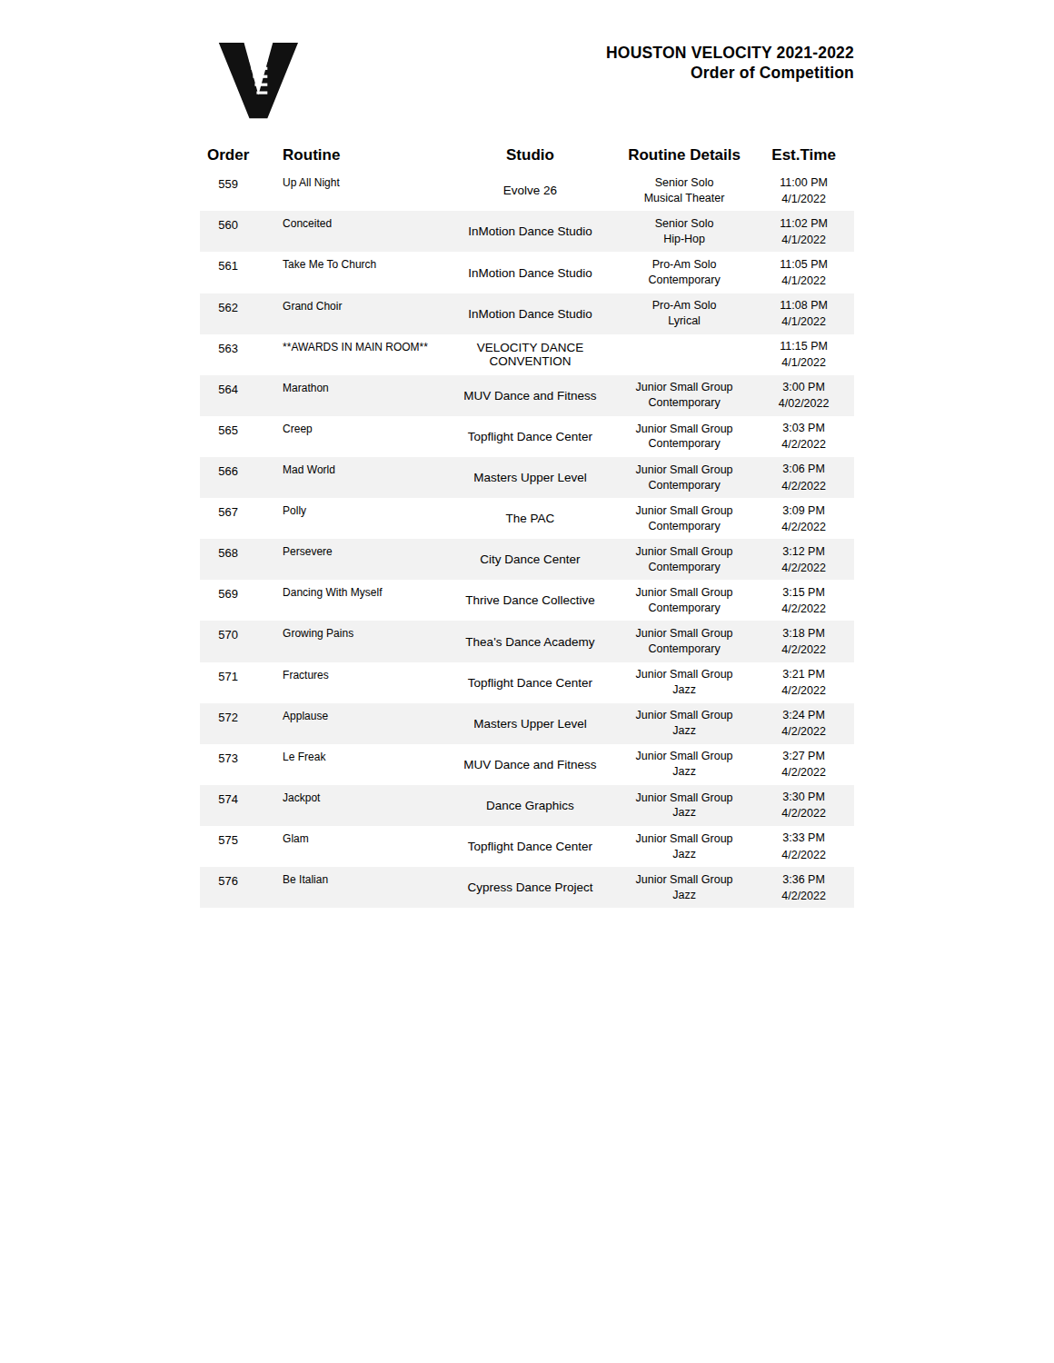HOUSTON VELOCITY 2021-2022
Order of Competition
| Order | Routine | Studio | Routine Details | Est.Time |
| --- | --- | --- | --- | --- |
| 559 | Up All Night | Evolve 26 | Senior Solo Musical Theater | 11:00 PM 4/1/2022 |
| 560 | Conceited | InMotion Dance Studio | Senior Solo Hip-Hop | 11:02 PM 4/1/2022 |
| 561 | Take Me To Church | InMotion Dance Studio | Pro-Am Solo Contemporary | 11:05 PM 4/1/2022 |
| 562 | Grand Choir | InMotion Dance Studio | Pro-Am Solo Lyrical | 11:08 PM 4/1/2022 |
| 563 | **AWARDS IN MAIN ROOM** | VELOCITY DANCE CONVENTION | | 11:15 PM 4/1/2022 |
| 564 | Marathon | MUV Dance and Fitness | Junior Small Group Contemporary | 3:00 PM 4/02/2022 |
| 565 | Creep | Topflight Dance Center | Junior Small Group Contemporary | 3:03 PM 4/2/2022 |
| 566 | Mad World | Masters Upper Level | Junior Small Group Contemporary | 3:06 PM 4/2/2022 |
| 567 | Polly | The PAC | Junior Small Group Contemporary | 3:09 PM 4/2/2022 |
| 568 | Persevere | City Dance Center | Junior Small Group Contemporary | 3:12 PM 4/2/2022 |
| 569 | Dancing With Myself | Thrive Dance Collective | Junior Small Group Contemporary | 3:15 PM 4/2/2022 |
| 570 | Growing Pains | Thea's Dance Academy | Junior Small Group Contemporary | 3:18 PM 4/2/2022 |
| 571 | Fractures | Topflight Dance Center | Junior Small Group Jazz | 3:21 PM 4/2/2022 |
| 572 | Applause | Masters Upper Level | Junior Small Group Jazz | 3:24 PM 4/2/2022 |
| 573 | Le Freak | MUV Dance and Fitness | Junior Small Group Jazz | 3:27 PM 4/2/2022 |
| 574 | Jackpot | Dance Graphics | Junior Small Group Jazz | 3:30 PM 4/2/2022 |
| 575 | Glam | Topflight Dance Center | Junior Small Group Jazz | 3:33 PM 4/2/2022 |
| 576 | Be Italian | Cypress Dance Project | Junior Small Group Jazz | 3:36 PM 4/2/2022 |